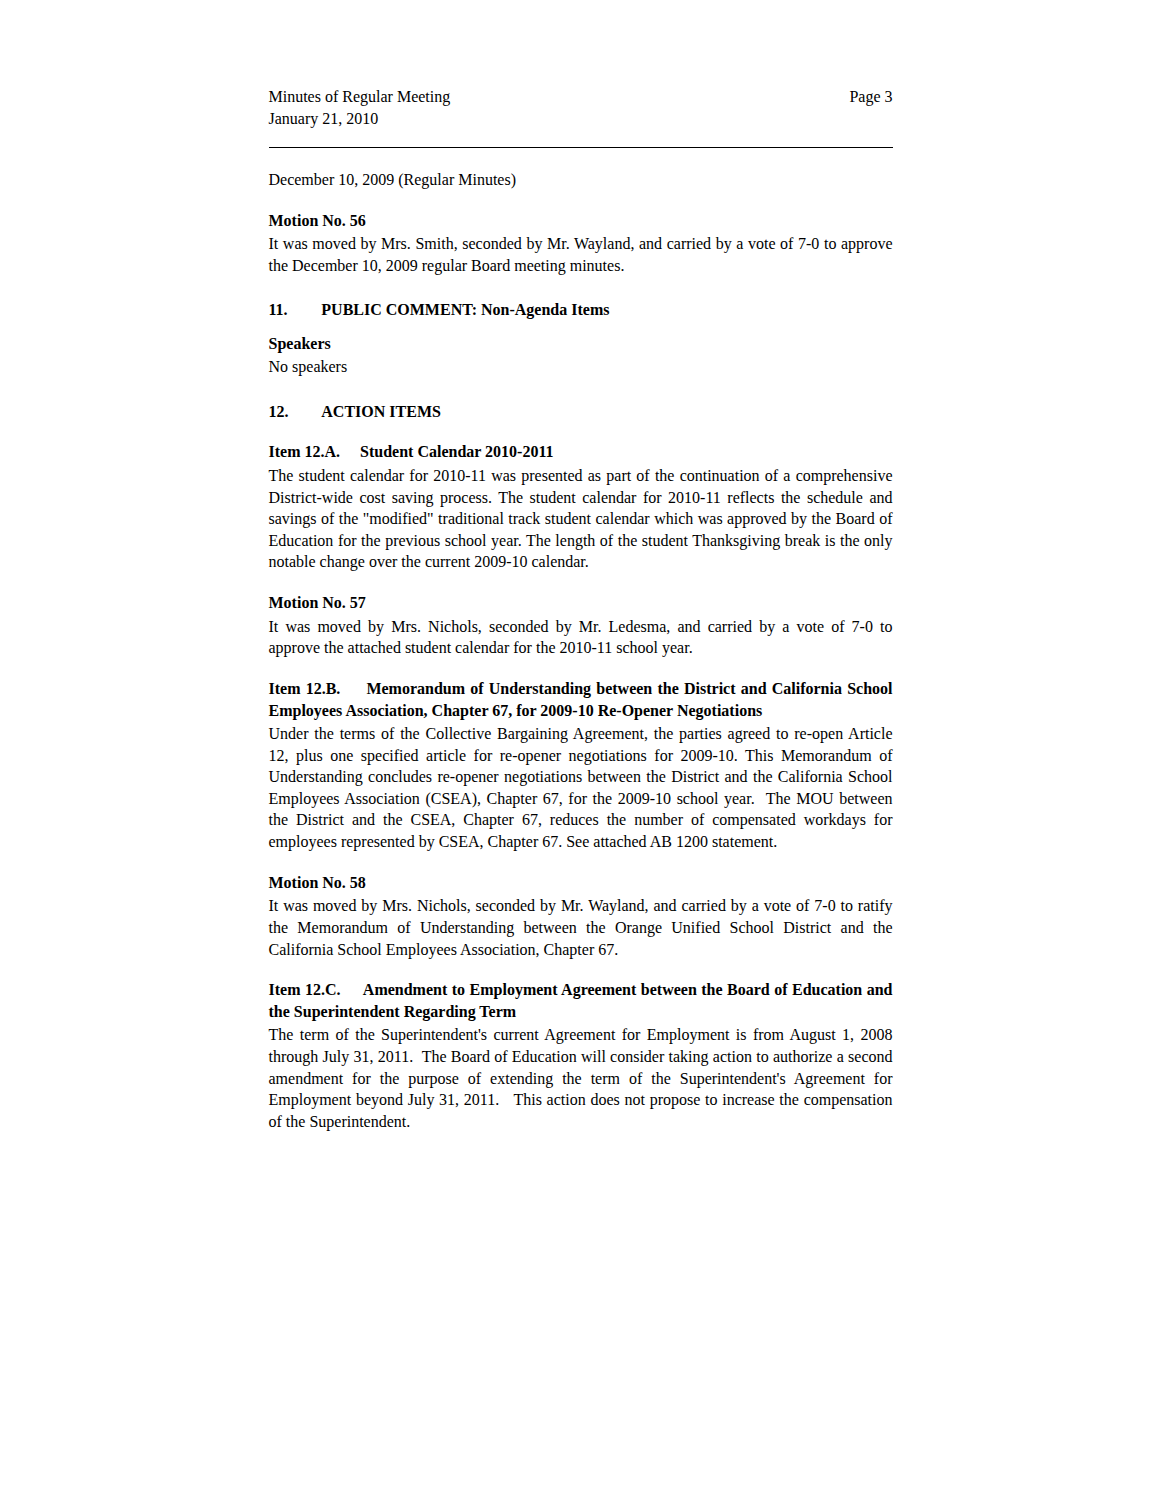Minutes of Regular Meeting
January 21, 2010
Page 3
December 10, 2009 (Regular Minutes)
Motion No. 56
It was moved by Mrs. Smith, seconded by Mr. Wayland, and carried by a vote of 7-0 to approve the December 10, 2009 regular Board meeting minutes.
11. PUBLIC COMMENT: Non-Agenda Items
Speakers
No speakers
12. ACTION ITEMS
Item 12.A. Student Calendar 2010-2011
The student calendar for 2010-11 was presented as part of the continuation of a comprehensive District-wide cost saving process. The student calendar for 2010-11 reflects the schedule and savings of the "modified" traditional track student calendar which was approved by the Board of Education for the previous school year. The length of the student Thanksgiving break is the only notable change over the current 2009-10 calendar.
Motion No. 57
It was moved by Mrs. Nichols, seconded by Mr. Ledesma, and carried by a vote of 7-0 to approve the attached student calendar for the 2010-11 school year.
Item 12.B. Memorandum of Understanding between the District and California School Employees Association, Chapter 67, for 2009-10 Re-Opener Negotiations
Under the terms of the Collective Bargaining Agreement, the parties agreed to re-open Article 12, plus one specified article for re-opener negotiations for 2009-10. This Memorandum of Understanding concludes re-opener negotiations between the District and the California School Employees Association (CSEA), Chapter 67, for the 2009-10 school year. The MOU between the District and the CSEA, Chapter 67, reduces the number of compensated workdays for employees represented by CSEA, Chapter 67. See attached AB 1200 statement.
Motion No. 58
It was moved by Mrs. Nichols, seconded by Mr. Wayland, and carried by a vote of 7-0 to ratify the Memorandum of Understanding between the Orange Unified School District and the California School Employees Association, Chapter 67.
Item 12.C. Amendment to Employment Agreement between the Board of Education and the Superintendent Regarding Term
The term of the Superintendent's current Agreement for Employment is from August 1, 2008 through July 31, 2011. The Board of Education will consider taking action to authorize a second amendment for the purpose of extending the term of the Superintendent's Agreement for Employment beyond July 31, 2011. This action does not propose to increase the compensation of the Superintendent.